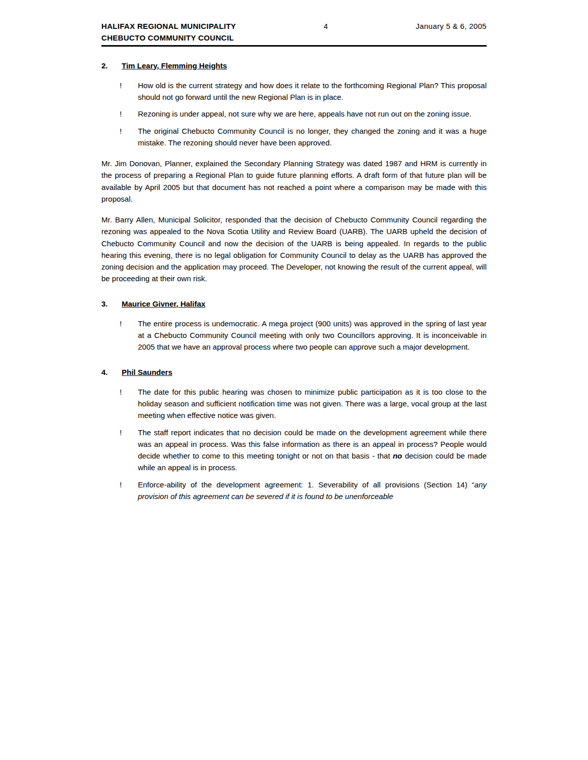HALIFAX REGIONAL MUNICIPALITY
CHEBUCTO COMMUNITY COUNCIL 4 January 5 & 6, 2005
2. Tim Leary, Flemming Heights
How old is the current strategy and how does it relate to the forthcoming Regional Plan? This proposal should not go forward until the new Regional Plan is in place.
Rezoning is under appeal, not sure why we are here, appeals have not run out on the zoning issue.
The original Chebucto Community Council is no longer, they changed the zoning and it was a huge mistake. The rezoning should never have been approved.
Mr. Jim Donovan, Planner, explained the Secondary Planning Strategy was dated 1987 and HRM is currently in the process of preparing a Regional Plan to guide future planning efforts. A draft form of that future plan will be available by April 2005 but that document has not reached a point where a comparison may be made with this proposal.
Mr. Barry Allen, Municipal Solicitor, responded that the decision of Chebucto Community Council regarding the rezoning was appealed to the Nova Scotia Utility and Review Board (UARB). The UARB upheld the decision of Chebucto Community Council and now the decision of the UARB is being appealed. In regards to the public hearing this evening, there is no legal obligation for Community Council to delay as the UARB has approved the zoning decision and the application may proceed. The Developer, not knowing the result of the current appeal, will be proceeding at their own risk.
3. Maurice Givner, Halifax
The entire process is undemocratic. A mega project (900 units) was approved in the spring of last year at a Chebucto Community Council meeting with only two Councillors approving. It is inconceivable in 2005 that we have an approval process where two people can approve such a major development.
4. Phil Saunders
The date for this public hearing was chosen to minimize public participation as it is too close to the holiday season and sufficient notification time was not given. There was a large, vocal group at the last meeting when effective notice was given.
The staff report indicates that no decision could be made on the development agreement while there was an appeal in process. Was this false information as there is an appeal in process? People would decide whether to come to this meeting tonight or not on that basis - that no decision could be made while an appeal is in process.
Enforce-ability of the development agreement: 1. Severability of all provisions (Section 14) “any provision of this agreement can be severed if it is found to be unenforceable